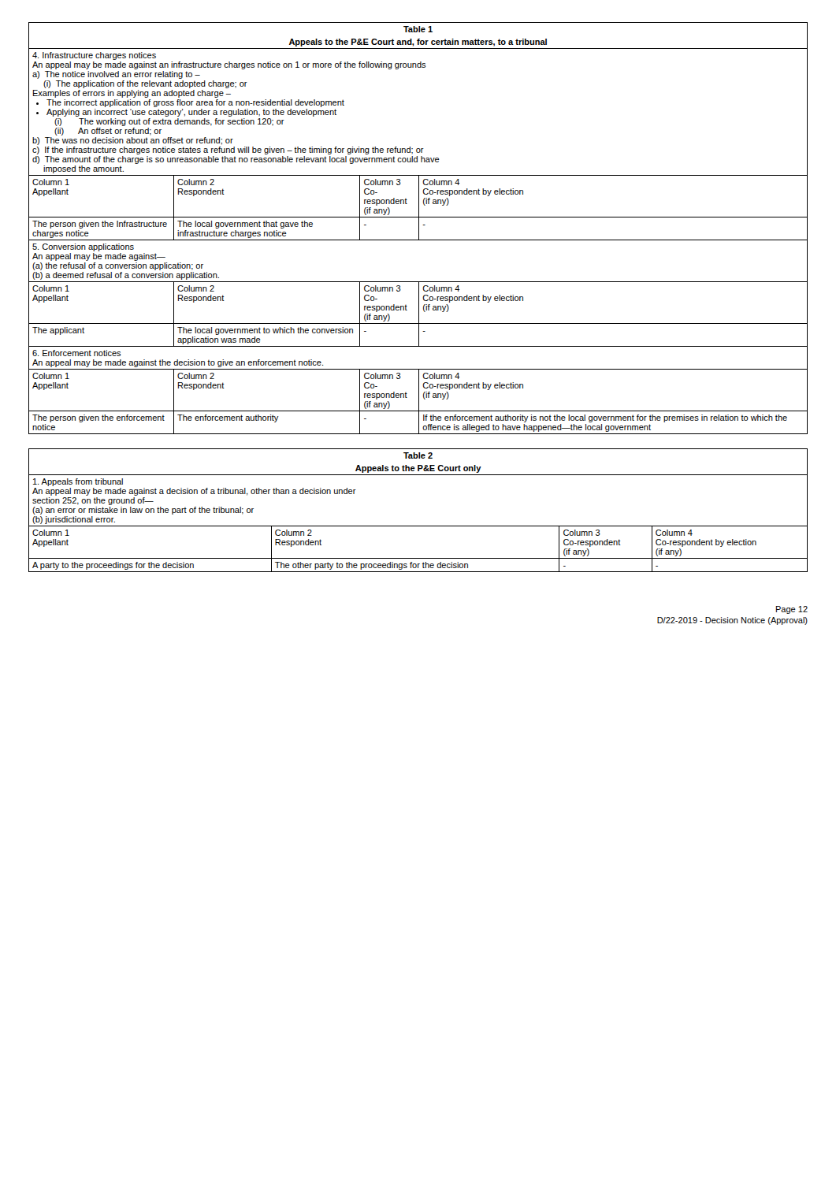| Table 1 |
| Appeals to the P&E Court and, for certain matters, to a tribunal |
| 4. Infrastructure charges notices An appeal may be made against an infrastructure charges notice on 1 or more of the following grounds a) The notice involved an error relating to – (i) The application of the relevant adopted charge; or Examples of errors in applying an adopted charge – The incorrect application of gross floor area for a non-residential development Applying an incorrect ‘use category’, under a regulation, to the development (i) The working out of extra demands, for section 120; or (ii) An offset or refund; or b) The was no decision about an offset or refund; or c) If the infrastructure charges notice states a refund will be given – the timing for giving the refund; or d) The amount of the charge is so unreasonable that no reasonable relevant local government could have imposed the amount. |
| Column 1 Appellant | Column 2 Respondent | Column 3 Co-respondent (if any) | Column 4 Co-respondent by election (if any) |
| The person given the Infrastructure charges notice | The local government that gave the infrastructure charges notice | - | - |
| 5. Conversion applications An appeal may be made against— (a) the refusal of a conversion application; or (b) a deemed refusal of a conversion application. |
| Column 1 Appellant | Column 2 Respondent | Column 3 Co-respondent (if any) | Column 4 Co-respondent by election (if any) |
| The applicant | The local government to which the conversion application was made | - | - |
| 6. Enforcement notices An appeal may be made against the decision to give an enforcement notice. |
| Column 1 Appellant | Column 2 Respondent | Column 3 Co-respondent (if any) | Column 4 Co-respondent by election (if any) |
| The person given the enforcement notice | The enforcement authority | - | If the enforcement authority is not the local government for the premises in relation to which the offence is alleged to have happened—the local government |
| Table 2 |
| Appeals to the P&E Court only |
| 1. Appeals from tribunal An appeal may be made against a decision of a tribunal, other than a decision under section 252, on the ground of— (a) an error or mistake in law on the part of the tribunal; or (b) jurisdictional error. |
| Column 1 Appellant | Column 2 Respondent | Column 3 Co-respondent (if any) | Column 4 Co-respondent by election (if any) |
| A party to the proceedings for the decision | The other party to the proceedings for the decision | - | - |
Page 12
D/22-2019 - Decision Notice (Approval)